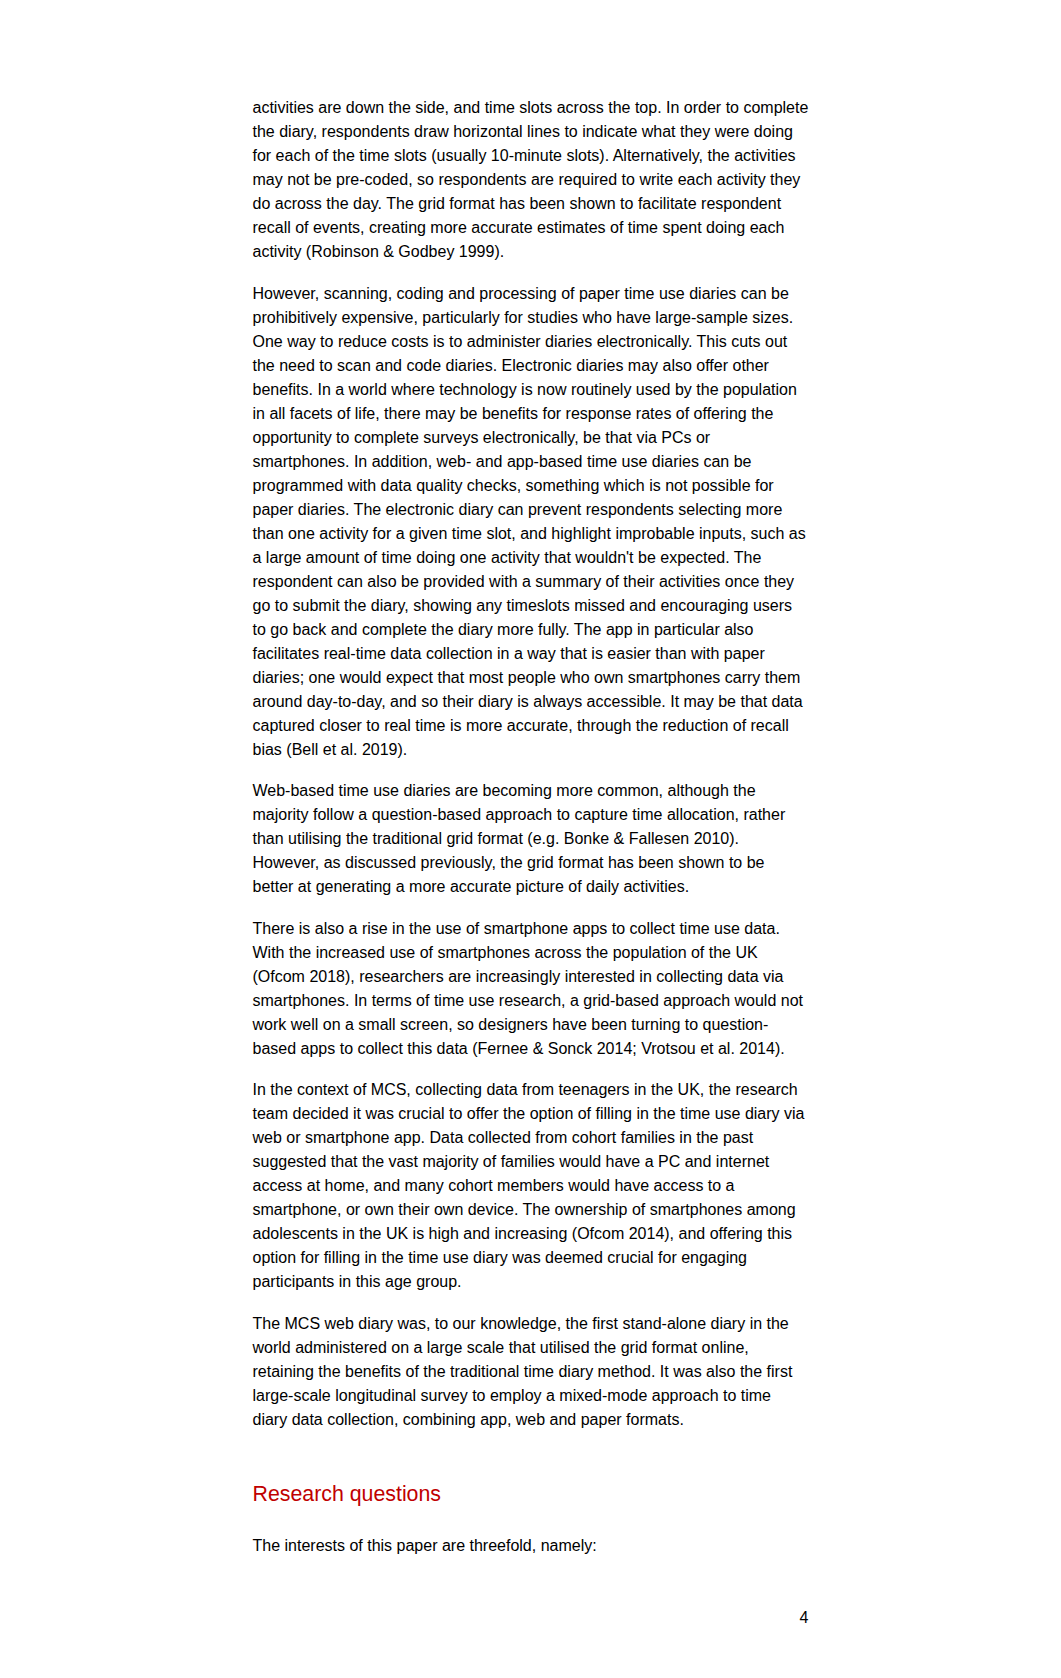activities are down the side, and time slots across the top. In order to complete the diary, respondents draw horizontal lines to indicate what they were doing for each of the time slots (usually 10-minute slots). Alternatively, the activities may not be pre-coded, so respondents are required to write each activity they do across the day. The grid format has been shown to facilitate respondent recall of events, creating more accurate estimates of time spent doing each activity (Robinson & Godbey 1999).
However, scanning, coding and processing of paper time use diaries can be prohibitively expensive, particularly for studies who have large-sample sizes. One way to reduce costs is to administer diaries electronically. This cuts out the need to scan and code diaries. Electronic diaries may also offer other benefits. In a world where technology is now routinely used by the population in all facets of life, there may be benefits for response rates of offering the opportunity to complete surveys electronically, be that via PCs or smartphones. In addition, web- and app-based time use diaries can be programmed with data quality checks, something which is not possible for paper diaries. The electronic diary can prevent respondents selecting more than one activity for a given time slot, and highlight improbable inputs, such as a large amount of time doing one activity that wouldn't be expected. The respondent can also be provided with a summary of their activities once they go to submit the diary, showing any timeslots missed and encouraging users to go back and complete the diary more fully. The app in particular also facilitates real-time data collection in a way that is easier than with paper diaries; one would expect that most people who own smartphones carry them around day-to-day, and so their diary is always accessible. It may be that data captured closer to real time is more accurate, through the reduction of recall bias (Bell et al. 2019).
Web-based time use diaries are becoming more common, although the majority follow a question-based approach to capture time allocation, rather than utilising the traditional grid format (e.g. Bonke & Fallesen 2010). However, as discussed previously, the grid format has been shown to be better at generating a more accurate picture of daily activities.
There is also a rise in the use of smartphone apps to collect time use data. With the increased use of smartphones across the population of the UK (Ofcom 2018), researchers are increasingly interested in collecting data via smartphones. In terms of time use research, a grid-based approach would not work well on a small screen, so designers have been turning to question-based apps to collect this data (Fernee & Sonck 2014; Vrotsou et al. 2014).
In the context of MCS, collecting data from teenagers in the UK, the research team decided it was crucial to offer the option of filling in the time use diary via web or smartphone app. Data collected from cohort families in the past suggested that the vast majority of families would have a PC and internet access at home, and many cohort members would have access to a smartphone, or own their own device. The ownership of smartphones among adolescents in the UK is high and increasing (Ofcom 2014), and offering this option for filling in the time use diary was deemed crucial for engaging participants in this age group.
The MCS web diary was, to our knowledge, the first stand-alone diary in the world administered on a large scale that utilised the grid format online, retaining the benefits of the traditional time diary method. It was also the first large-scale longitudinal survey to employ a mixed-mode approach to time diary data collection, combining app, web and paper formats.
Research questions
The interests of this paper are threefold, namely:
4